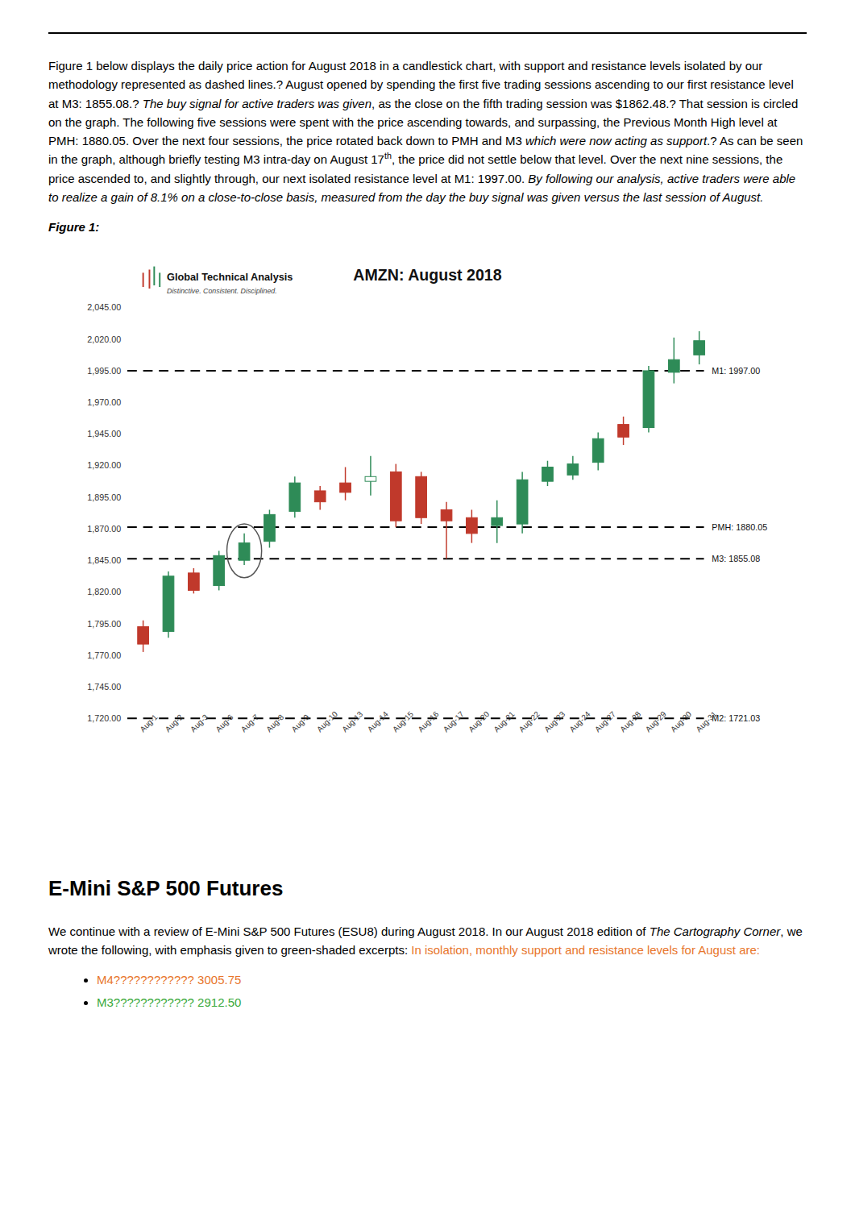Figure 1 below displays the daily price action for August 2018 in a candlestick chart, with support and resistance levels isolated by our methodology represented as dashed lines.? August opened by spending the first five trading sessions ascending to our first resistance level at M3: 1855.08.? The buy signal for active traders was given, as the close on the fifth trading session was $1862.48.? That session is circled on the graph. The following five sessions were spent with the price ascending towards, and surpassing, the Previous Month High level at PMH: 1880.05. Over the next four sessions, the price rotated back down to PMH and M3 which were now acting as support.? As can be seen in the graph, although briefly testing M3 intra-day on August 17th, the price did not settle below that level. Over the next nine sessions, the price ascended to, and slightly through, our next isolated resistance level at M1: 1997.00. By following our analysis, active traders were able to realize a gain of 8.1% on a close-to-close basis, measured from the day the buy signal was given versus the last session of August.
Figure 1:
Global Technical Analysis Distinctive. Consistent. Disciplined. AMZN: August 2018 2,045.00 2,020.00 1,995.00 1,970.00 1,945.00 1,920.00 1,895.00 1,870.00 1,845.00 1,820.00 1,795.00 1,770.00 1,745.00 1,720.00 M1: 1997.00 PMH: 1880.05 M3: 1855.08 M2: 1721.03 Aug-1 Aug-2 Aug-3 Aug-6 Aug-7 Aug-8 Aug-9 Aug-10 Aug-13 Aug-14 Aug-15 Aug-16 Aug-17 Aug-20 Aug-21 Aug-22 Aug-23 Aug-24 Aug-27 Aug-28 Aug-29 Aug-30 Aug-31
E-Mini S&P 500 Futures
We continue with a review of E-Mini S&P 500 Futures (ESU8) during August 2018. In our August 2018 edition of The Cartography Corner, we wrote the following, with emphasis given to green-shaded excerpts: In isolation, monthly support and resistance levels for August are:
M4???????????? 3005.75
M3???????????? 2912.50